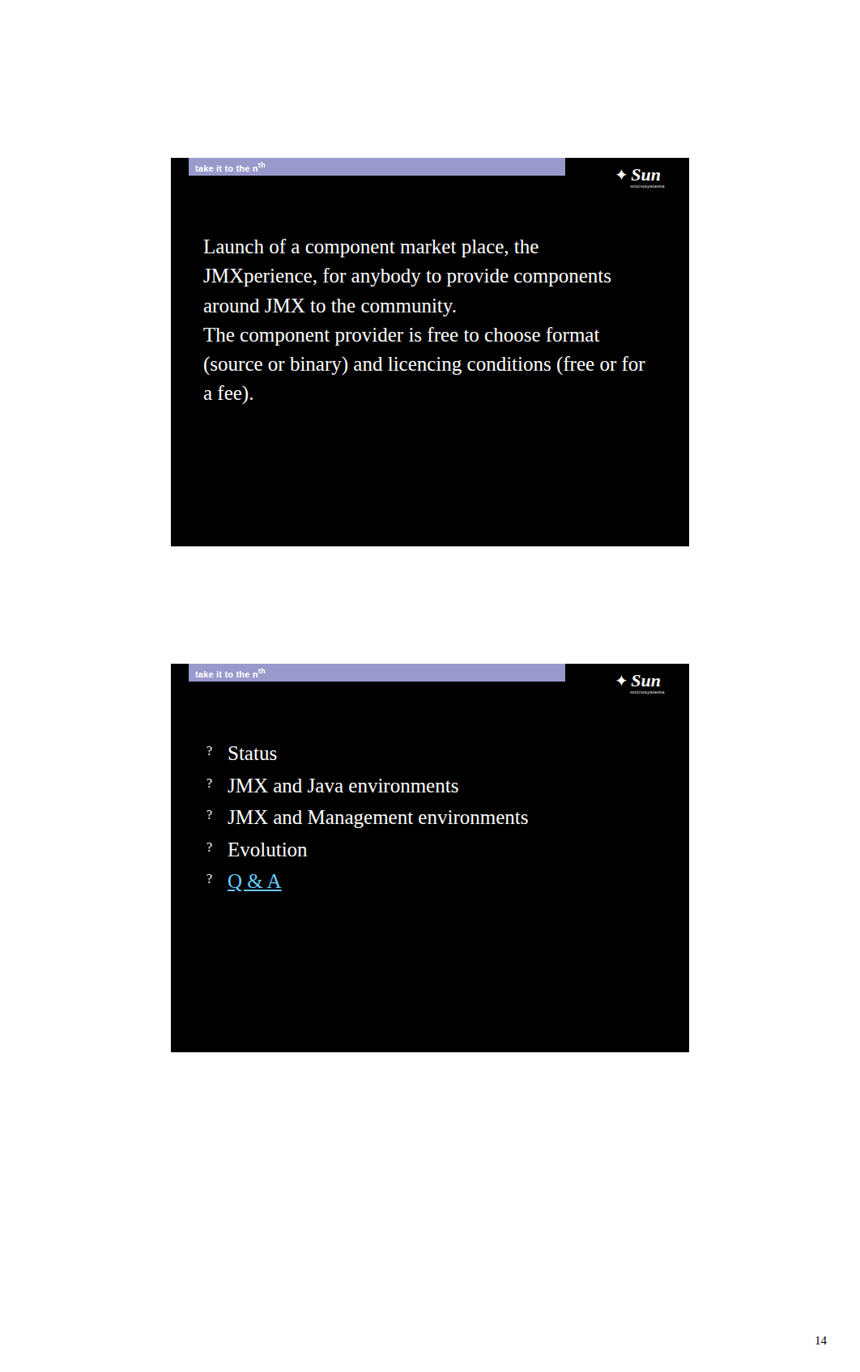take it to the nth
✦Sun
microsystems
Launch of a component market place, the JMXperience, for anybody to provide components around JMX to the community.
The component provider is free to choose format (source or binary) and licencing conditions (free or for a fee).
take it to the nth
✦Sun
microsystems
Status
JMX and Java environments
JMX and Management environments
Evolution
Q & A
14